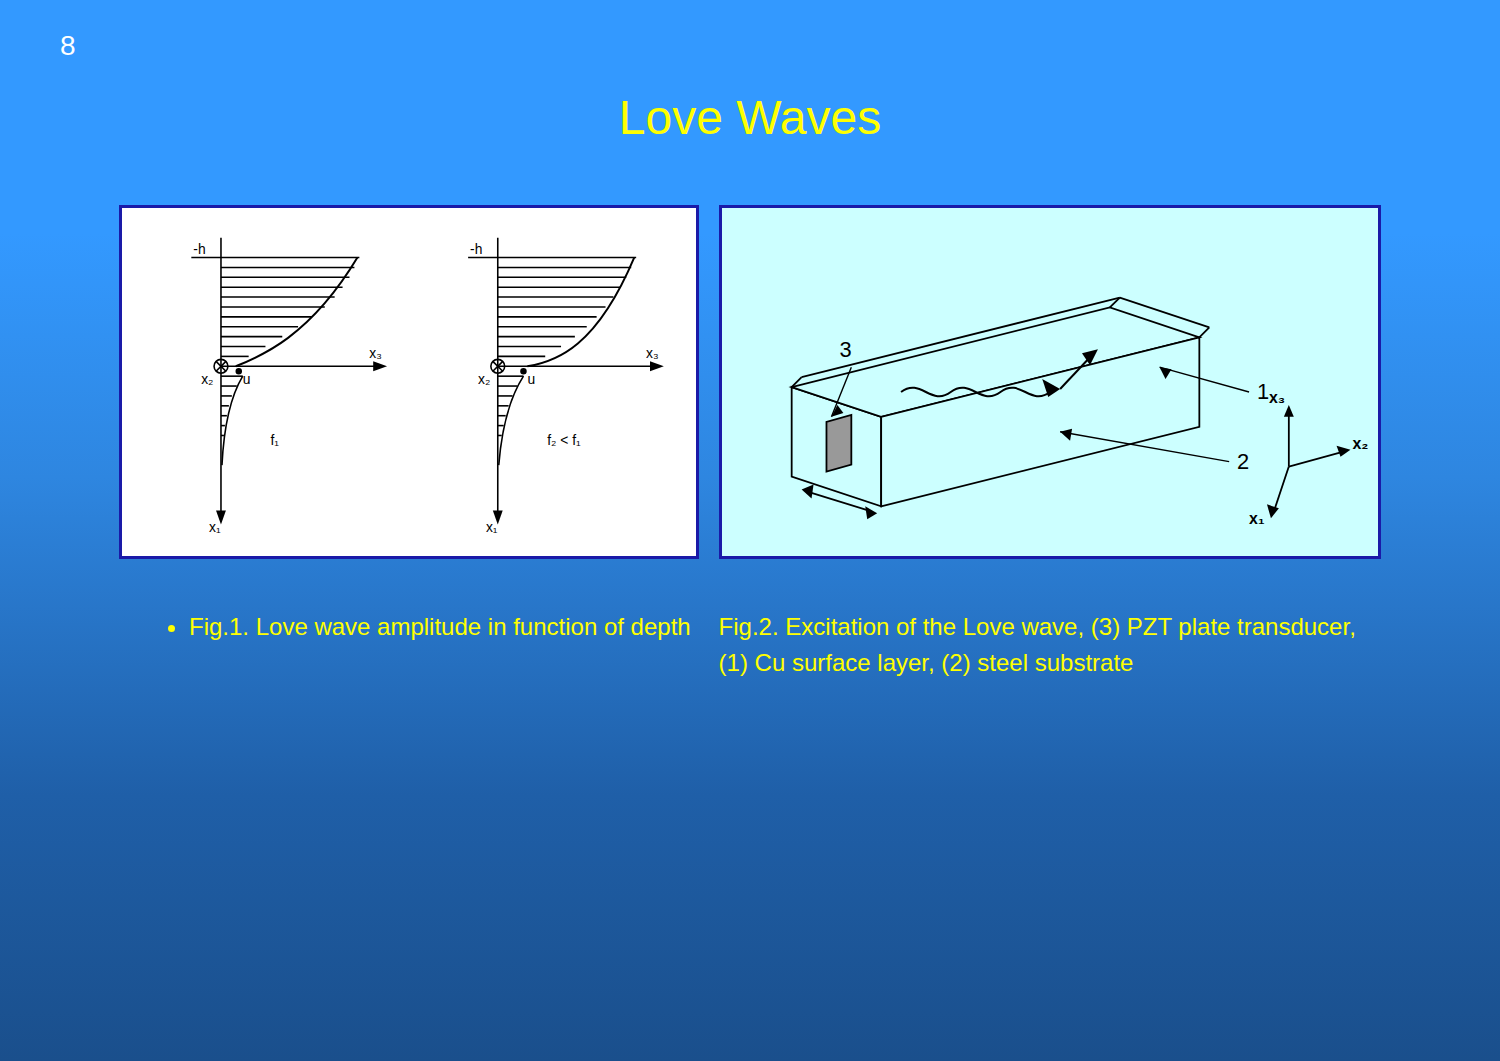8
Love Waves
-h x₂ u x₃ x₁ f₁ -h x₂ u x₃ x₁ f₂ < f₁
3 1 2 x₃ x₂ x₁
Fig.1. Love wave amplitude in function of depth
Fig.2. Excitation of the Love wave, (3) PZT plate transducer, (1) Cu surface layer, (2) steel substrate